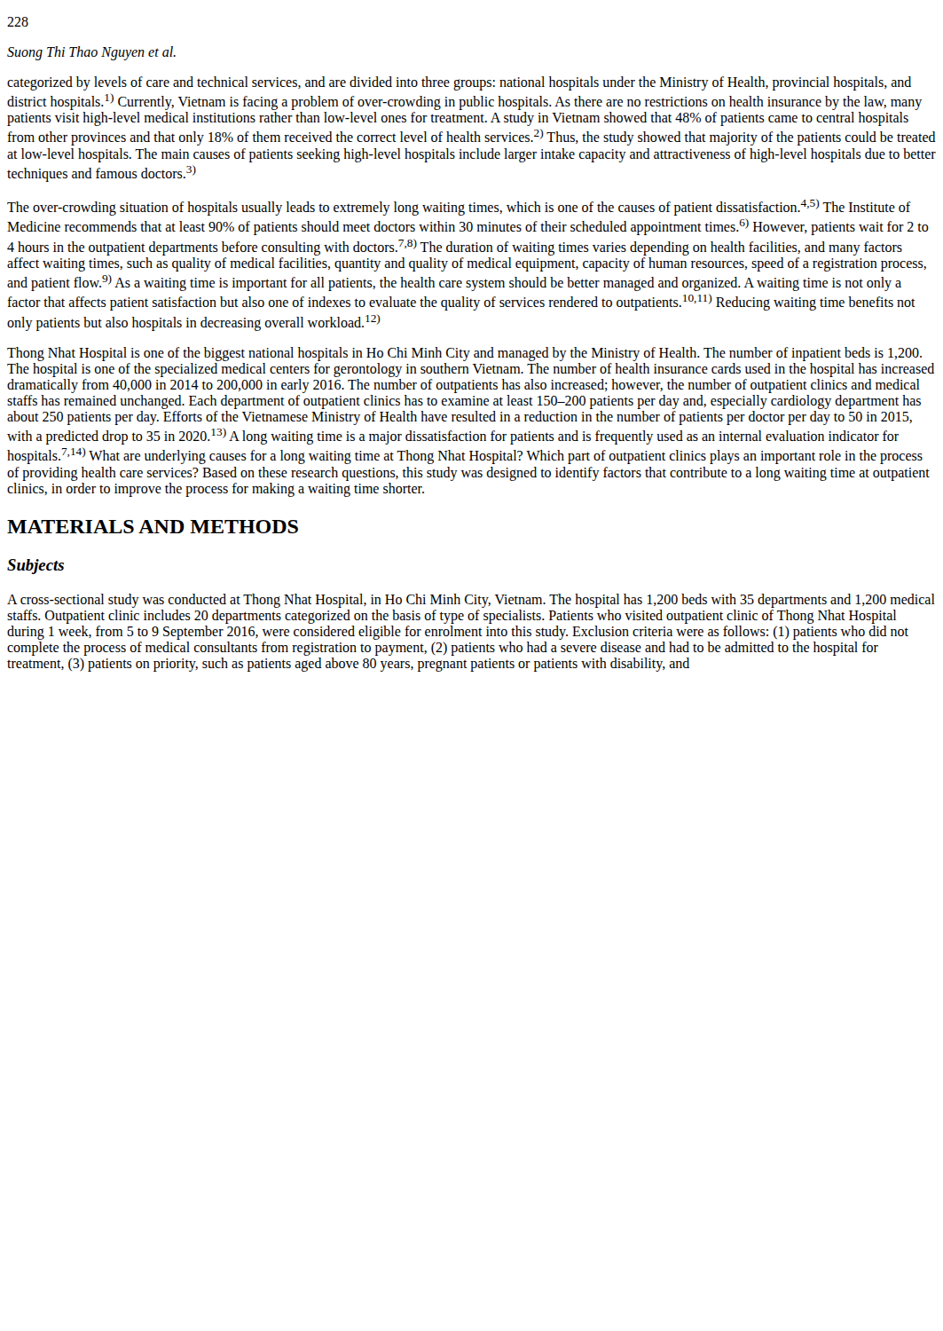228
Suong Thi Thao Nguyen et al.
categorized by levels of care and technical services, and are divided into three groups: national hospitals under the Ministry of Health, provincial hospitals, and district hospitals.1) Currently, Vietnam is facing a problem of over-crowding in public hospitals. As there are no restrictions on health insurance by the law, many patients visit high-level medical institutions rather than low-level ones for treatment. A study in Vietnam showed that 48% of patients came to central hospitals from other provinces and that only 18% of them received the correct level of health services.2) Thus, the study showed that majority of the patients could be treated at low-level hospitals. The main causes of patients seeking high-level hospitals include larger intake capacity and attractiveness of high-level hospitals due to better techniques and famous doctors.3)
The over-crowding situation of hospitals usually leads to extremely long waiting times, which is one of the causes of patient dissatisfaction.4,5) The Institute of Medicine recommends that at least 90% of patients should meet doctors within 30 minutes of their scheduled appointment times.6) However, patients wait for 2 to 4 hours in the outpatient departments before consulting with doctors.7,8) The duration of waiting times varies depending on health facilities, and many factors affect waiting times, such as quality of medical facilities, quantity and quality of medical equipment, capacity of human resources, speed of a registration process, and patient flow.9) As a waiting time is important for all patients, the health care system should be better managed and organized. A waiting time is not only a factor that affects patient satisfaction but also one of indexes to evaluate the quality of services rendered to outpatients.10,11) Reducing waiting time benefits not only patients but also hospitals in decreasing overall workload.12)
Thong Nhat Hospital is one of the biggest national hospitals in Ho Chi Minh City and managed by the Ministry of Health. The number of inpatient beds is 1,200. The hospital is one of the specialized medical centers for gerontology in southern Vietnam. The number of health insurance cards used in the hospital has increased dramatically from 40,000 in 2014 to 200,000 in early 2016. The number of outpatients has also increased; however, the number of outpatient clinics and medical staffs has remained unchanged. Each department of outpatient clinics has to examine at least 150–200 patients per day and, especially cardiology department has about 250 patients per day. Efforts of the Vietnamese Ministry of Health have resulted in a reduction in the number of patients per doctor per day to 50 in 2015, with a predicted drop to 35 in 2020.13) A long waiting time is a major dissatisfaction for patients and is frequently used as an internal evaluation indicator for hospitals.7,14) What are underlying causes for a long waiting time at Thong Nhat Hospital? Which part of outpatient clinics plays an important role in the process of providing health care services? Based on these research questions, this study was designed to identify factors that contribute to a long waiting time at outpatient clinics, in order to improve the process for making a waiting time shorter.
MATERIALS AND METHODS
Subjects
A cross-sectional study was conducted at Thong Nhat Hospital, in Ho Chi Minh City, Vietnam. The hospital has 1,200 beds with 35 departments and 1,200 medical staffs. Outpatient clinic includes 20 departments categorized on the basis of type of specialists. Patients who visited outpatient clinic of Thong Nhat Hospital during 1 week, from 5 to 9 September 2016, were considered eligible for enrolment into this study. Exclusion criteria were as follows: (1) patients who did not complete the process of medical consultants from registration to payment, (2) patients who had a severe disease and had to be admitted to the hospital for treatment, (3) patients on priority, such as patients aged above 80 years, pregnant patients or patients with disability, and